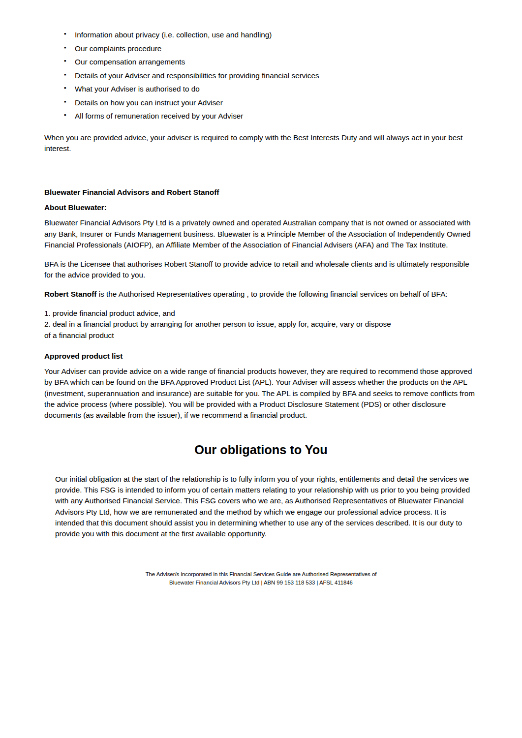Information about privacy (i.e. collection, use and handling)
Our complaints procedure
Our compensation arrangements
Details of your Adviser and responsibilities for providing financial services
What your Adviser is authorised to do
Details on how you can instruct your Adviser
All forms of remuneration received by your Adviser
When you are provided advice, your adviser is required to comply with the Best Interests Duty and will always act in your best interest.
Bluewater Financial Advisors and Robert Stanoff
About Bluewater:
Bluewater Financial Advisors Pty Ltd is a privately owned and operated Australian company that is not owned or associated with any Bank, Insurer or Funds Management business. Bluewater is a Principle Member of the Association of Independently Owned Financial Professionals (AIOFP), an Affiliate Member of the Association of Financial Advisers (AFA) and The Tax Institute.
BFA is the Licensee that authorises Robert Stanoff to provide advice to retail and wholesale clients and is ultimately responsible for the advice provided to you.
Robert Stanoff is the Authorised Representatives operating , to provide the following financial services on behalf of BFA:
1. provide financial product advice, and
2. deal in a financial product by arranging for another person to issue, apply for, acquire, vary or dispose
of a financial product
Approved product list
Your Adviser can provide advice on a wide range of financial products however, they are required to recommend those approved by BFA which can be found on the BFA Approved Product List (APL). Your Adviser will assess whether the products on the APL (investment, superannuation and insurance) are suitable for you. The APL is compiled by BFA and seeks to remove conflicts from the advice process (where possible). You will be provided with a Product Disclosure Statement (PDS) or other disclosure documents (as available from the issuer), if we recommend a financial product.
Our obligations to You
Our initial obligation at the start of the relationship is to fully inform you of your rights, entitlements and detail the services we provide. This FSG is intended to inform you of certain matters relating to your relationship with us prior to you being provided with any Authorised Financial Service. This FSG covers who we are, as Authorised Representatives of Bluewater Financial Advisors Pty Ltd, how we are remunerated and the method by which we engage our professional advice process. It is intended that this document should assist you in determining whether to use any of the services described. It is our duty to provide you with this document at the first available opportunity.
The Adviser/s incorporated in this Financial Services Guide are Authorised Representatives of
Bluewater Financial Advisors Pty Ltd | ABN 99 153 118 533 | AFSL 411846